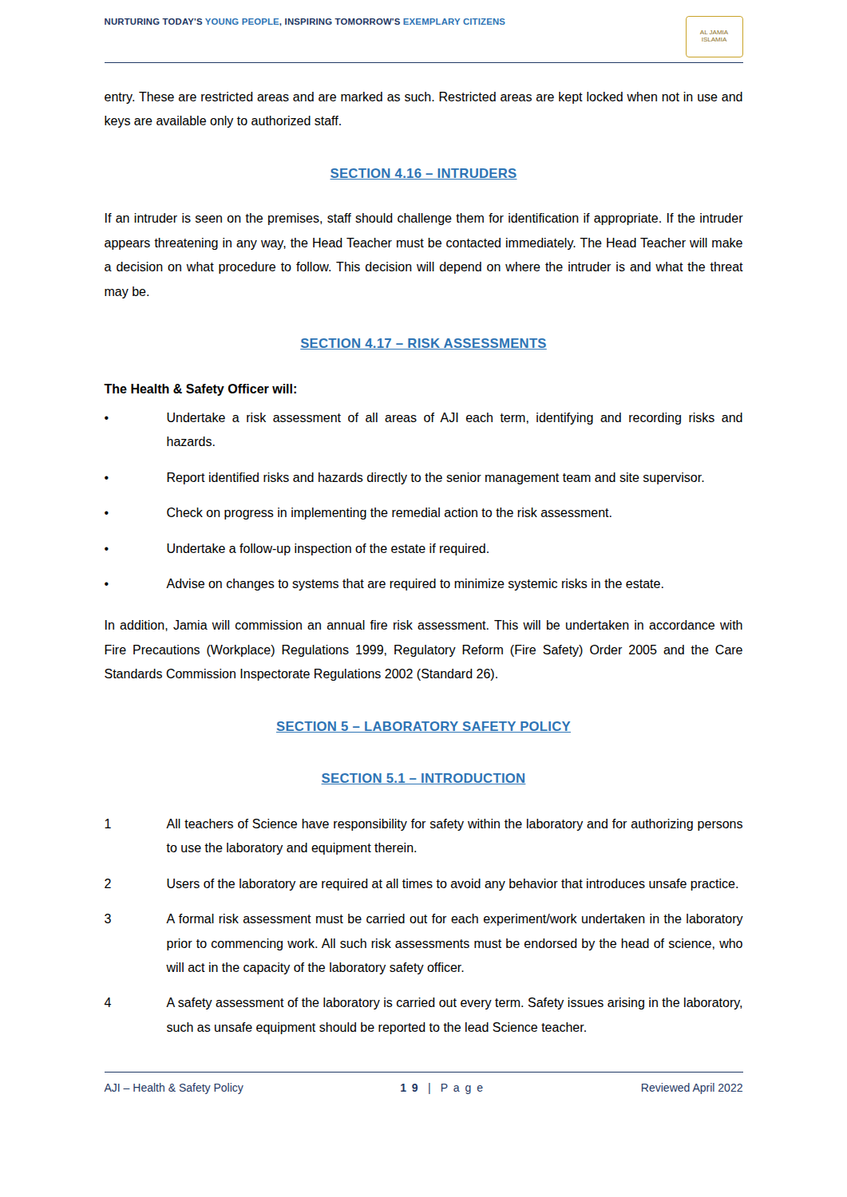Nurturing Today's Young People, Inspiring Tomorrow's Exemplary Citizens
AL JAMIA
ISLAMIA
entry. These are restricted areas and are marked as such. Restricted areas are kept locked when not in use and keys are available only to authorized staff.
SECTION 4.16 – INTRUDERS
If an intruder is seen on the premises, staff should challenge them for identification if appropriate. If the intruder appears threatening in any way, the Head Teacher must be contacted immediately. The Head Teacher will make a decision on what procedure to follow. This decision will depend on where the intruder is and what the threat may be.
SECTION 4.17 – RISK ASSESSMENTS
The Health & Safety Officer will:
Undertake a risk assessment of all areas of AJI each term, identifying and recording risks and hazards.
Report identified risks and hazards directly to the senior management team and site supervisor.
Check on progress in implementing the remedial action to the risk assessment.
Undertake a follow-up inspection of the estate if required.
Advise on changes to systems that are required to minimize systemic risks in the estate.
In addition, Jamia will commission an annual fire risk assessment. This will be undertaken in accordance with Fire Precautions (Workplace) Regulations 1999, Regulatory Reform (Fire Safety) Order 2005 and the Care Standards Commission Inspectorate Regulations 2002 (Standard 26).
SECTION 5 – LABORATORY SAFETY POLICY
SECTION 5.1 – INTRODUCTION
All teachers of Science have responsibility for safety within the laboratory and for authorizing persons to use the laboratory and equipment therein.
Users of the laboratory are required at all times to avoid any behavior that introduces unsafe practice.
A formal risk assessment must be carried out for each experiment/work undertaken in the laboratory prior to commencing work. All such risk assessments must be endorsed by the head of science, who will act in the capacity of the laboratory safety officer.
A safety assessment of the laboratory is carried out every term. Safety issues arising in the laboratory, such as unsafe equipment should be reported to the lead Science teacher.
AJI – Health & Safety Policy
1 9 | P a g e
Reviewed April 2022